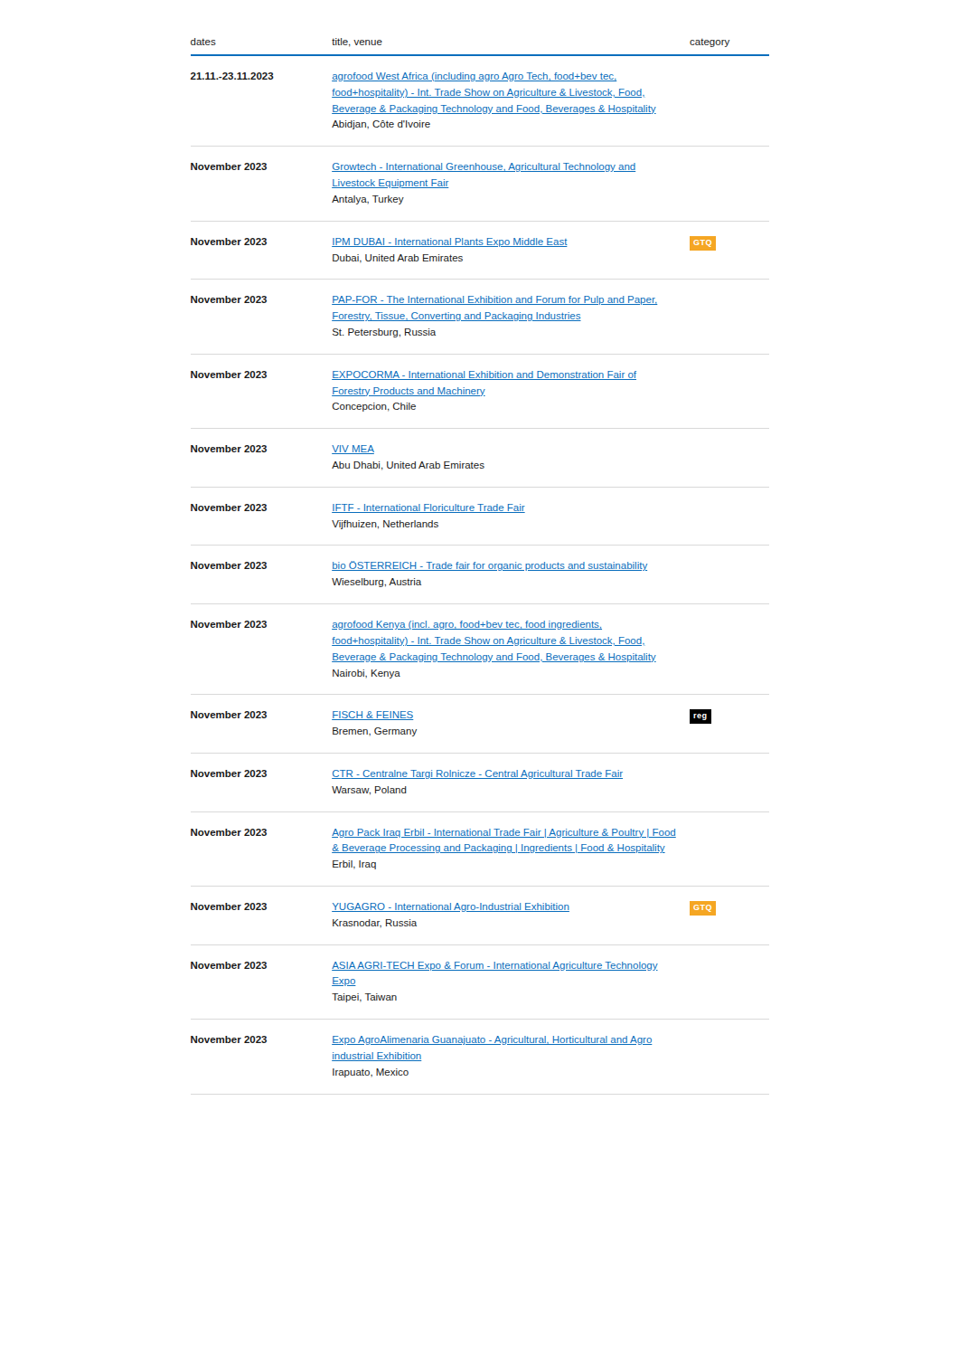| dates | title, venue | category |
| --- | --- | --- |
| 21.11.-23.11.2023 | agrofood West Africa (including agro Agro Tech, food+bev tec, food+hospitality) - Int. Trade Show on Agriculture & Livestock, Food, Beverage & Packaging Technology and Food, Beverages & Hospitality Abidjan, Côte d'Ivoire | |
| November 2023 | Growtech - International Greenhouse, Agricultural Technology and Livestock Equipment Fair Antalya, Turkey | |
| November 2023 | IPM DUBAI - International Plants Expo Middle East Dubai, United Arab Emirates | GTQ |
| November 2023 | PAP-FOR - The International Exhibition and Forum for Pulp and Paper, Forestry, Tissue, Converting and Packaging Industries St. Petersburg, Russia | |
| November 2023 | EXPOCORMA - International Exhibition and Demonstration Fair of Forestry Products and Machinery Concepcion, Chile | |
| November 2023 | VIV MEA Abu Dhabi, United Arab Emirates | |
| November 2023 | IFTF - International Floriculture Trade Fair Vijfhuizen, Netherlands | |
| November 2023 | bio ÖSTERREICH - Trade fair for organic products and sustainability Wieselburg, Austria | |
| November 2023 | agrofood Kenya (incl. agro, food+bev tec, food ingredients, food+hospitality) - Int. Trade Show on Agriculture & Livestock, Food, Beverage & Packaging Technology and Food, Beverages & Hospitality Nairobi, Kenya | |
| November 2023 | FISCH & FEINES Bremen, Germany | reg |
| November 2023 | CTR - Centralne Targi Rolnicze - Central Agricultural Trade Fair Warsaw, Poland | |
| November 2023 | Agro Pack Iraq Erbil - International Trade Fair / Agriculture & Poultry / Food & Beverage Processing and Packaging / Ingredients / Food & Hospitality Erbil, Iraq | |
| November 2023 | YUGAGRO - International Agro-Industrial Exhibition Krasnodar, Russia | GTQ |
| November 2023 | ASIA AGRI-TECH Expo & Forum - International Agriculture Technology Expo Taipei, Taiwan | |
| November 2023 | Expo AgroAlimenaria Guanajuato - Agricultural, Horticultural and Agro industrial Exhibition Irapuato, Mexico | |